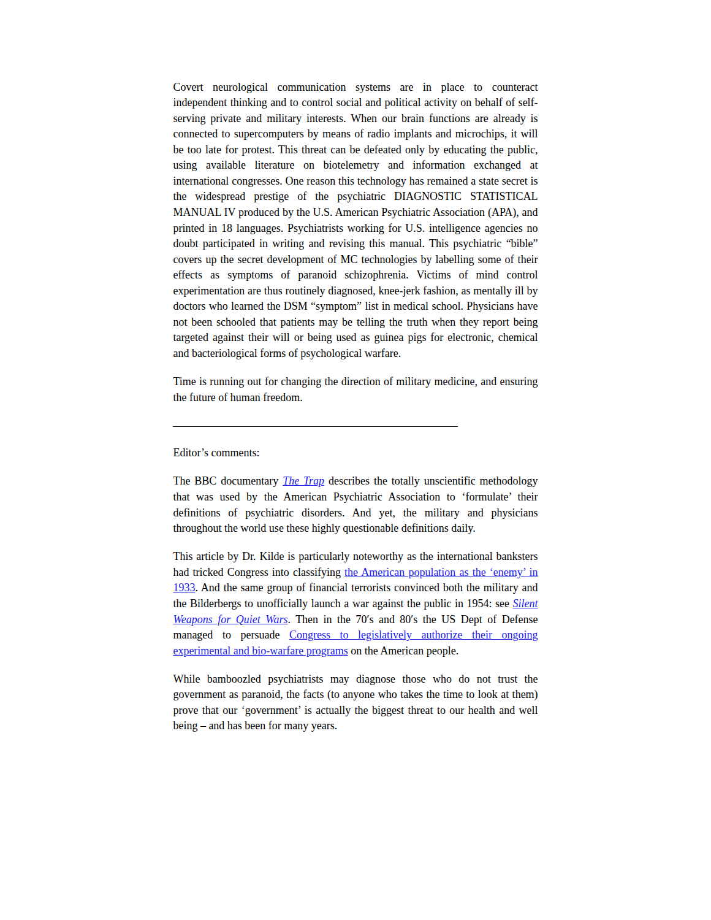Covert neurological communication systems are in place to counteract independent thinking and to control social and political activity on behalf of self-serving private and military interests. When our brain functions are already is connected to supercomputers by means of radio implants and microchips, it will be too late for protest. This threat can be defeated only by educating the public, using available literature on biotelemetry and information exchanged at international congresses. One reason this technology has remained a state secret is the widespread prestige of the psychiatric DIAGNOSTIC STATISTICAL MANUAL IV produced by the U.S. American Psychiatric Association (APA), and printed in 18 languages. Psychiatrists working for U.S. intelligence agencies no doubt participated in writing and revising this manual. This psychiatric “bible” covers up the secret development of MC technologies by labelling some of their effects as symptoms of paranoid schizophrenia. Victims of mind control experimentation are thus routinely diagnosed, knee-jerk fashion, as mentally ill by doctors who learned the DSM “symptom” list in medical school. Physicians have not been schooled that patients may be telling the truth when they report being targeted against their will or being used as guinea pigs for electronic, chemical and bacteriological forms of psychological warfare.
Time is running out for changing the direction of military medicine, and ensuring the future of human freedom.
Editor’s comments:
The BBC documentary The Trap describes the totally unscientific methodology that was used by the American Psychiatric Association to ‘formulate’ their definitions of psychiatric disorders. And yet, the military and physicians throughout the world use these highly questionable definitions daily.
This article by Dr. Kilde is particularly noteworthy as the international banksters had tricked Congress into classifying the American population as the ‘enemy’ in 1933. And the same group of financial terrorists convinced both the military and the Bilderbergs to unofficially launch a war against the public in 1954: see Silent Weapons for Quiet Wars. Then in the 70′s and 80′s the US Dept of Defense managed to persuade Congress to legislatively authorize their ongoing experimental and bio-warfare programs on the American people.
While bamboozled psychiatrists may diagnose those who do not trust the government as paranoid, the facts (to anyone who takes the time to look at them) prove that our ‘government’ is actually the biggest threat to our health and well being – and has been for many years.